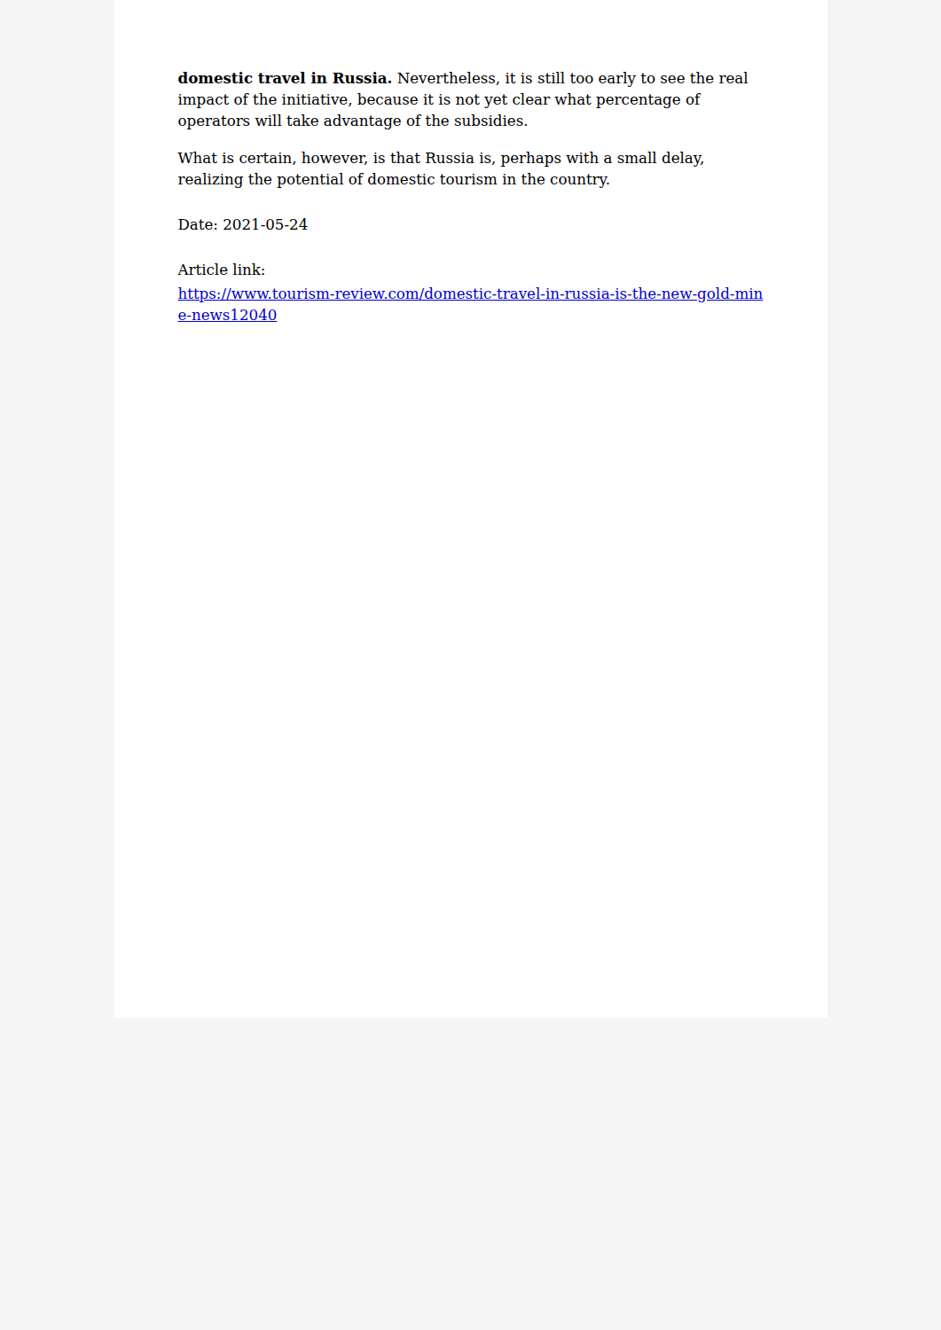domestic travel in Russia. Nevertheless, it is still too early to see the real impact of the initiative, because it is not yet clear what percentage of operators will take advantage of the subsidies.
What is certain, however, is that Russia is, perhaps with a small delay, realizing the potential of domestic tourism in the country.
Date: 2021-05-24
Article link:
https://www.tourism-review.com/domestic-travel-in-russia-is-the-new-gold-mine-news12040